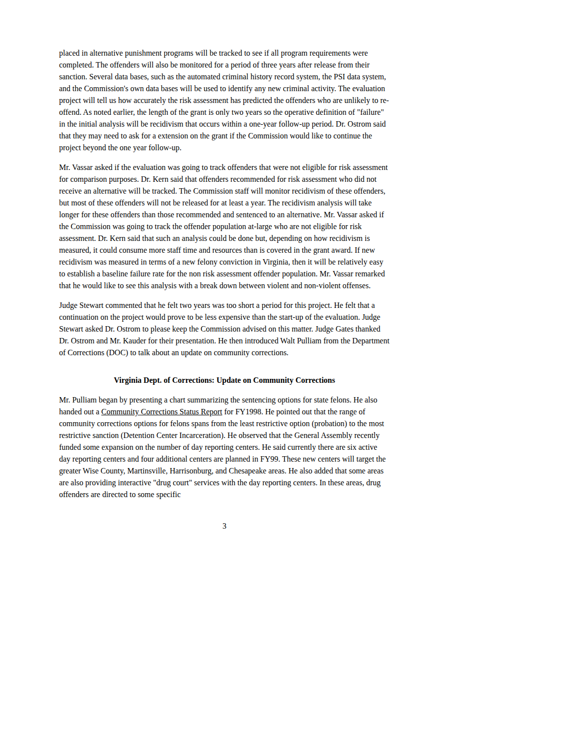placed in alternative punishment programs will be tracked to see if all program requirements were completed. The offenders will also be monitored for a period of three years after release from their sanction. Several data bases, such as the automated criminal history record system, the PSI data system, and the Commission's own data bases will be used to identify any new criminal activity. The evaluation project will tell us how accurately the risk assessment has predicted the offenders who are unlikely to re-offend. As noted earlier, the length of the grant is only two years so the operative definition of "failure" in the initial analysis will be recidivism that occurs within a one-year follow-up period. Dr. Ostrom said that they may need to ask for a extension on the grant if the Commission would like to continue the project beyond the one year follow-up.
Mr. Vassar asked if the evaluation was going to track offenders that were not eligible for risk assessment for comparison purposes. Dr. Kern said that offenders recommended for risk assessment who did not receive an alternative will be tracked. The Commission staff will monitor recidivism of these offenders, but most of these offenders will not be released for at least a year. The recidivism analysis will take longer for these offenders than those recommended and sentenced to an alternative. Mr. Vassar asked if the Commission was going to track the offender population at-large who are not eligible for risk assessment. Dr. Kern said that such an analysis could be done but, depending on how recidivism is measured, it could consume more staff time and resources than is covered in the grant award. If new recidivism was measured in terms of a new felony conviction in Virginia, then it will be relatively easy to establish a baseline failure rate for the non risk assessment offender population. Mr. Vassar remarked that he would like to see this analysis with a break down between violent and non-violent offenses.
Judge Stewart commented that he felt two years was too short a period for this project. He felt that a continuation on the project would prove to be less expensive than the start-up of the evaluation. Judge Stewart asked Dr. Ostrom to please keep the Commission advised on this matter. Judge Gates thanked Dr. Ostrom and Mr. Kauder for their presentation. He then introduced Walt Pulliam from the Department of Corrections (DOC) to talk about an update on community corrections.
Virginia Dept. of Corrections: Update on Community Corrections
Mr. Pulliam began by presenting a chart summarizing the sentencing options for state felons. He also handed out a Community Corrections Status Report for FY1998. He pointed out that the range of community corrections options for felons spans from the least restrictive option (probation) to the most restrictive sanction (Detention Center Incarceration). He observed that the General Assembly recently funded some expansion on the number of day reporting centers. He said currently there are six active day reporting centers and four additional centers are planned in FY99. These new centers will target the greater Wise County, Martinsville, Harrisonburg, and Chesapeake areas. He also added that some areas are also providing interactive "drug court" services with the day reporting centers. In these areas, drug offenders are directed to some specific
3